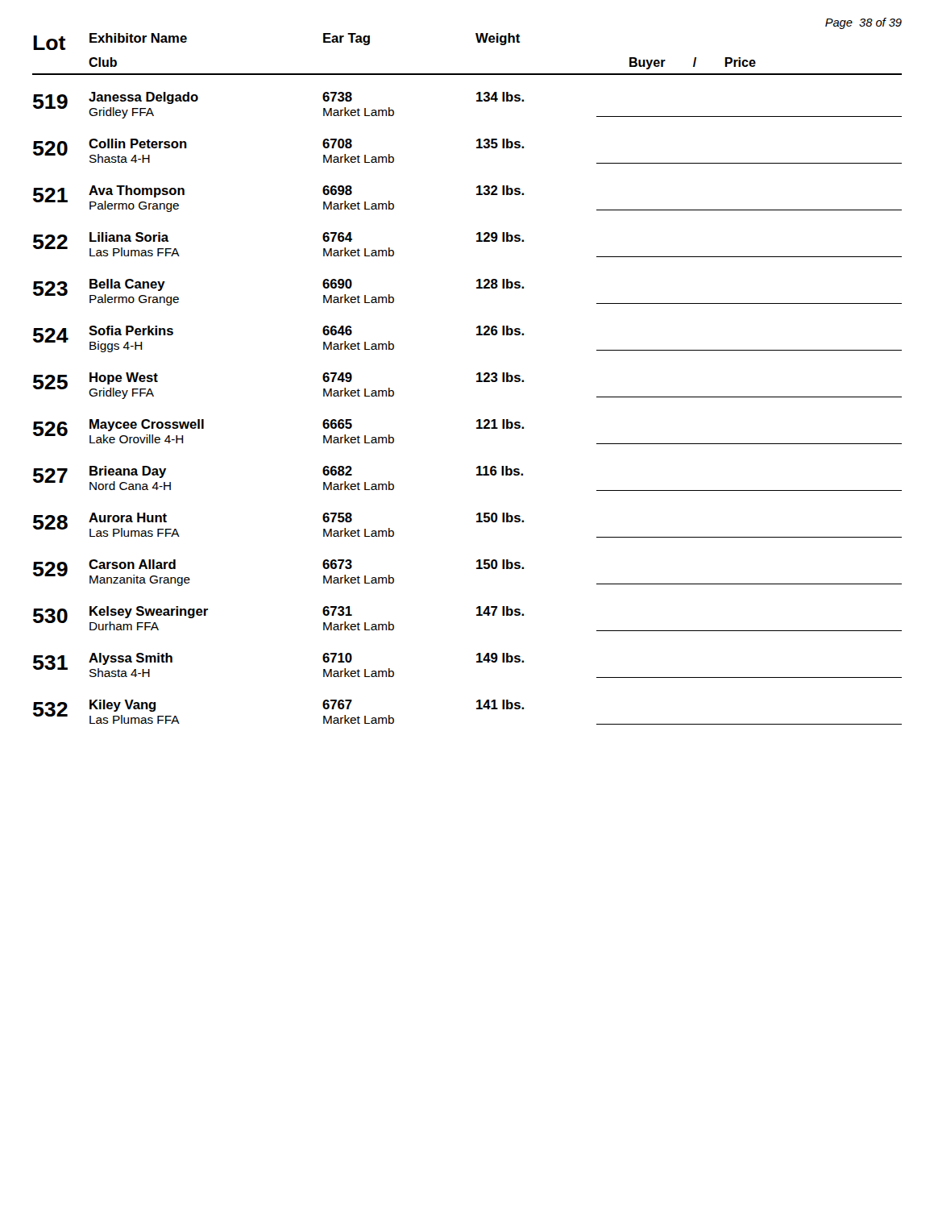Page 38 of 39
| Lot | Exhibitor Name | Ear Tag | Weight | |
| | Club | | | Buyer / Price |
| 519 | Janessa Delgado Gridley FFA | 6738 Market Lamb | 134 lbs. | |
| 520 | Collin Peterson Shasta 4-H | 6708 Market Lamb | 135 lbs. | |
| 521 | Ava Thompson Palermo Grange | 6698 Market Lamb | 132 lbs. | |
| 522 | Liliana Soria Las Plumas FFA | 6764 Market Lamb | 129 lbs. | |
| 523 | Bella Caney Palermo Grange | 6690 Market Lamb | 128 lbs. | |
| 524 | Sofia Perkins Biggs 4-H | 6646 Market Lamb | 126 lbs. | |
| 525 | Hope West Gridley FFA | 6749 Market Lamb | 123 lbs. | |
| 526 | Maycee Crosswell Lake Oroville 4-H | 6665 Market Lamb | 121 lbs. | |
| 527 | Brieana Day Nord Cana 4-H | 6682 Market Lamb | 116 lbs. | |
| 528 | Aurora Hunt Las Plumas FFA | 6758 Market Lamb | 150 lbs. | |
| 529 | Carson Allard Manzanita Grange | 6673 Market Lamb | 150 lbs. | |
| 530 | Kelsey Swearinger Durham FFA | 6731 Market Lamb | 147 lbs. | |
| 531 | Alyssa Smith Shasta 4-H | 6710 Market Lamb | 149 lbs. | |
| 532 | Kiley Vang Las Plumas FFA | 6767 Market Lamb | 141 lbs. | |